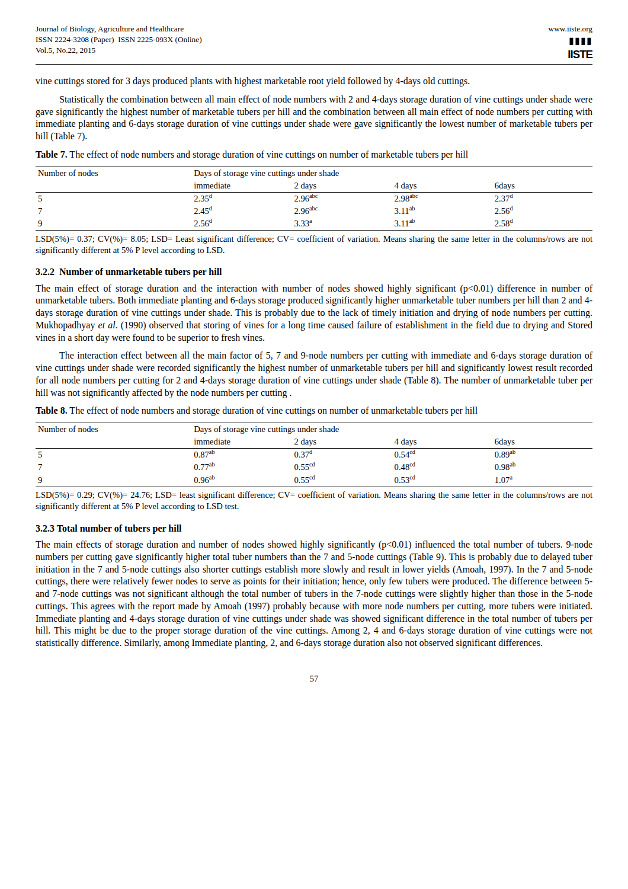Journal of Biology, Agriculture and Healthcare
ISSN 2224-3208 (Paper) ISSN 2225-093X (Online)
Vol.5, No.22, 2015
www.iiste.org ▮▮▮▮
IISTE
vine cuttings stored for 3 days produced plants with highest marketable root yield followed by 4-days old cuttings.
Statistically the combination between all main effect of node numbers with 2 and 4-days storage duration of vine cuttings under shade were gave significantly the highest number of marketable tubers per hill and the combination between all main effect of node numbers per cutting with immediate planting and 6-days storage duration of vine cuttings under shade were gave significantly the lowest number of marketable tubers per hill (Table 7).
Table 7. The effect of node numbers and storage duration of vine cuttings on number of marketable tubers per hill
| Number of nodes | Days of storage vine cuttings under shade |
| --- | --- |
| | immediate | 2 days | 4 days | 6days |
| 5 | 2.35 d | 2.96 abc | 2.98 abc | 2.37 d |
| 7 | 2.45 d | 2.96 abc | 3.11 ab | 2.56 d |
| 9 | 2.56 d | 3.33 a | 3.11 ab | 2.58 d |
LSD(5%)= 0.37; CV(%)= 8.05; LSD= Least significant difference; CV= coefficient of variation. Means sharing the same letter in the columns/rows are not significantly different at 5% P level according to LSD.
3.2.2 Number of unmarketable tubers per hill
The main effect of storage duration and the interaction with number of nodes showed highly significant (p<0.01) difference in number of unmarketable tubers. Both immediate planting and 6-days storage produced significantly higher unmarketable tuber numbers per hill than 2 and 4-days storage duration of vine cuttings under shade. This is probably due to the lack of timely initiation and drying of node numbers per cutting. Mukhopadhyay et al. (1990) observed that storing of vines for a long time caused failure of establishment in the field due to drying and Stored vines in a short day were found to be superior to fresh vines.
The interaction effect between all the main factor of 5, 7 and 9-node numbers per cutting with immediate and 6-days storage duration of vine cuttings under shade were recorded significantly the highest number of unmarketable tubers per hill and significantly lowest result recorded for all node numbers per cutting for 2 and 4-days storage duration of vine cuttings under shade (Table 8). The number of unmarketable tuber per hill was not significantly affected by the node numbers per cutting .
Table 8. The effect of node numbers and storage duration of vine cuttings on number of unmarketable tubers per hill
| Number of nodes | Days of storage vine cuttings under shade |
| --- | --- |
| | immediate | 2 days | 4 days | 6days |
| 5 | 0.87 ab | 0.37 d | 0.54 cd | 0.89 ab |
| 7 | 0.77 ab | 0.55 cd | 0.48 cd | 0.98 ab |
| 9 | 0.96 ab | 0.55 cd | 0.53 cd | 1.07 a |
LSD(5%)= 0.29; CV(%)= 24.76; LSD= least significant difference; CV= coefficient of variation. Means sharing the same letter in the columns/rows are not significantly different at 5% P level according to LSD test.
3.2.3 Total number of tubers per hill
The main effects of storage duration and number of nodes showed highly significantly (p<0.01) influenced the total number of tubers. 9-node numbers per cutting gave significantly higher total tuber numbers than the 7 and 5-node cuttings (Table 9). This is probably due to delayed tuber initiation in the 7 and 5-node cuttings also shorter cuttings establish more slowly and result in lower yields (Amoah, 1997). In the 7 and 5-node cuttings, there were relatively fewer nodes to serve as points for their initiation; hence, only few tubers were produced. The difference between 5- and 7-node cuttings was not significant although the total number of tubers in the 7-node cuttings were slightly higher than those in the 5-node cuttings. This agrees with the report made by Amoah (1997) probably because with more node numbers per cutting, more tubers were initiated. Immediate planting and 4-days storage duration of vine cuttings under shade was showed significant difference in the total number of tubers per hill. This might be due to the proper storage duration of the vine cuttings. Among 2, 4 and 6-days storage duration of vine cuttings were not statistically difference. Similarly, among Immediate planting, 2, and 6-days storage duration also not observed significant differences.
57